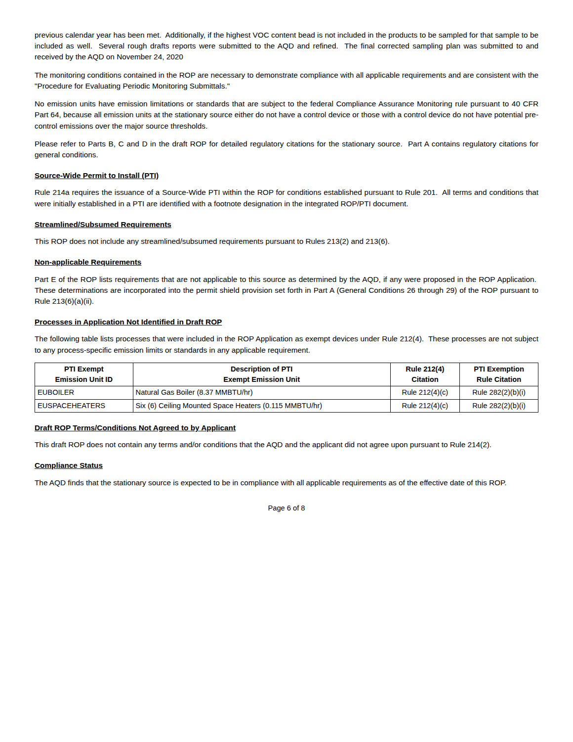previous calendar year has been met. Additionally, if the highest VOC content bead is not included in the products to be sampled for that sample to be included as well. Several rough drafts reports were submitted to the AQD and refined. The final corrected sampling plan was submitted to and received by the AQD on November 24, 2020
The monitoring conditions contained in the ROP are necessary to demonstrate compliance with all applicable requirements and are consistent with the "Procedure for Evaluating Periodic Monitoring Submittals."
No emission units have emission limitations or standards that are subject to the federal Compliance Assurance Monitoring rule pursuant to 40 CFR Part 64, because all emission units at the stationary source either do not have a control device or those with a control device do not have potential pre-control emissions over the major source thresholds.
Please refer to Parts B, C and D in the draft ROP for detailed regulatory citations for the stationary source. Part A contains regulatory citations for general conditions.
Source-Wide Permit to Install (PTI)
Rule 214a requires the issuance of a Source-Wide PTI within the ROP for conditions established pursuant to Rule 201. All terms and conditions that were initially established in a PTI are identified with a footnote designation in the integrated ROP/PTI document.
Streamlined/Subsumed Requirements
This ROP does not include any streamlined/subsumed requirements pursuant to Rules 213(2) and 213(6).
Non-applicable Requirements
Part E of the ROP lists requirements that are not applicable to this source as determined by the AQD, if any were proposed in the ROP Application. These determinations are incorporated into the permit shield provision set forth in Part A (General Conditions 26 through 29) of the ROP pursuant to Rule 213(6)(a)(ii).
Processes in Application Not Identified in Draft ROP
The following table lists processes that were included in the ROP Application as exempt devices under Rule 212(4). These processes are not subject to any process-specific emission limits or standards in any applicable requirement.
| PTI Exempt Emission Unit ID | Description of PTI Exempt Emission Unit | Rule 212(4) Citation | PTI Exemption Rule Citation |
| --- | --- | --- | --- |
| EUBOILER | Natural Gas Boiler (8.37 MMBTU/hr) | Rule 212(4)(c) | Rule 282(2)(b)(i) |
| EUSPACEHEATERS | Six (6) Ceiling Mounted Space Heaters (0.115 MMBTU/hr) | Rule 212(4)(c) | Rule 282(2)(b)(i) |
Draft ROP Terms/Conditions Not Agreed to by Applicant
This draft ROP does not contain any terms and/or conditions that the AQD and the applicant did not agree upon pursuant to Rule 214(2).
Compliance Status
The AQD finds that the stationary source is expected to be in compliance with all applicable requirements as of the effective date of this ROP.
Page 6 of 8